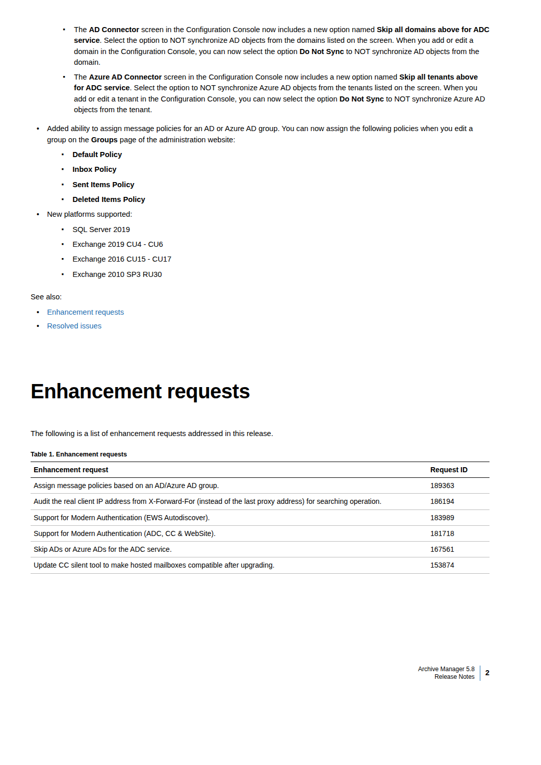The AD Connector screen in the Configuration Console now includes a new option named Skip all domains above for ADC service. Select the option to NOT synchronize AD objects from the domains listed on the screen. When you add or edit a domain in the Configuration Console, you can now select the option Do Not Sync to NOT synchronize AD objects from the domain.
The Azure AD Connector screen in the Configuration Console now includes a new option named Skip all tenants above for ADC service. Select the option to NOT synchronize Azure AD objects from the tenants listed on the screen. When you add or edit a tenant in the Configuration Console, you can now select the option Do Not Sync to NOT synchronize Azure AD objects from the tenant.
Added ability to assign message policies for an AD or Azure AD group. You can now assign the following policies when you edit a group on the Groups page of the administration website:
Default Policy
Inbox Policy
Sent Items Policy
Deleted Items Policy
New platforms supported:
SQL Server 2019
Exchange 2019 CU4 - CU6
Exchange 2016 CU15 - CU17
Exchange 2010 SP3 RU30
See also:
Enhancement requests
Resolved issues
Enhancement requests
The following is a list of enhancement requests addressed in this release.
Table 1. Enhancement requests
| Enhancement request | Request ID |
| --- | --- |
| Assign message policies based on an AD/Azure AD group. | 189363 |
| Audit the real client IP address from X-Forward-For (instead of the last proxy address) for searching operation. | 186194 |
| Support for Modern Authentication (EWS Autodiscover). | 183989 |
| Support for Modern Authentication (ADC, CC & WebSite). | 181718 |
| Skip ADs or Azure ADs for the ADC service. | 167561 |
| Update CC silent tool to make hosted mailboxes compatible after upgrading. | 153874 |
Archive Manager 5.8
Release Notes
2